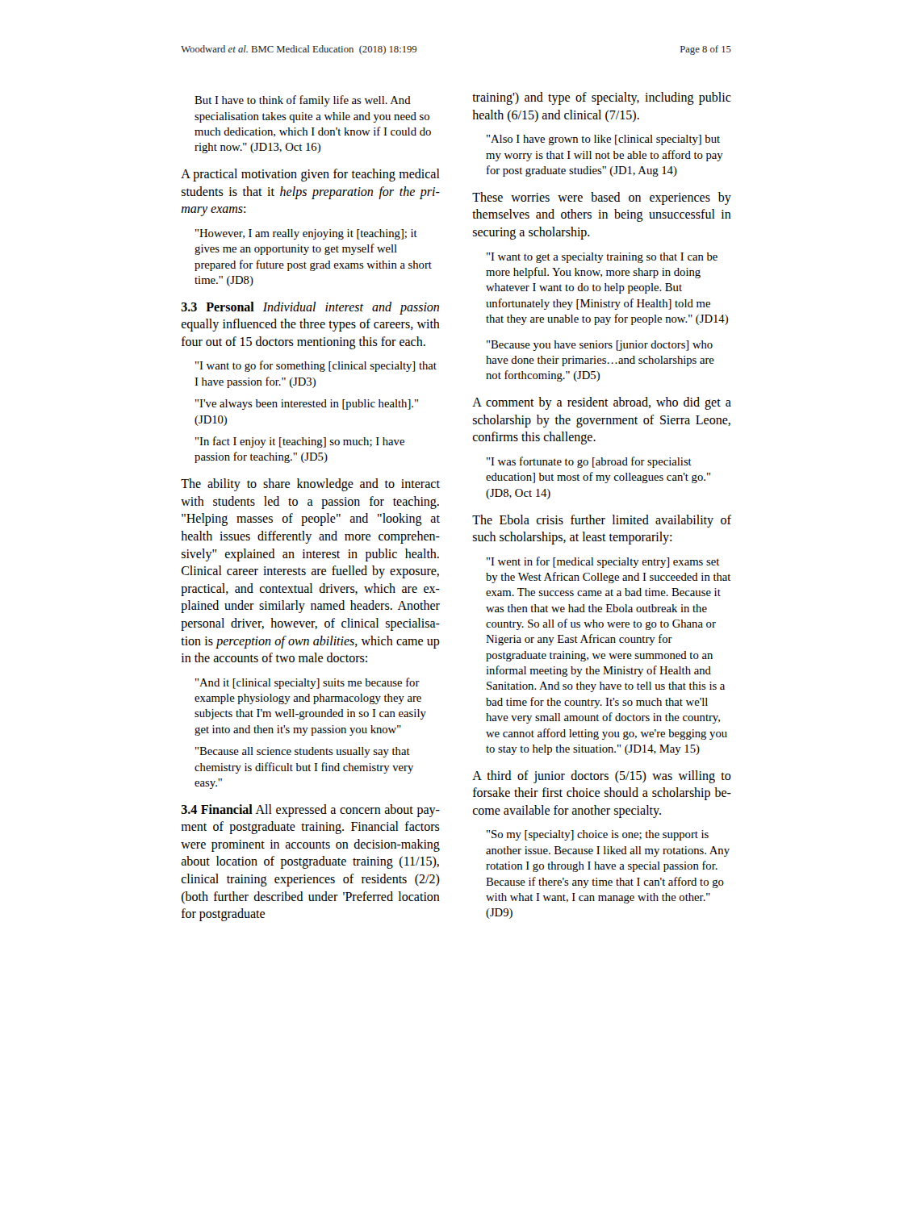Woodward et al. BMC Medical Education (2018) 18:199 Page 8 of 15
But I have to think of family life as well. And specialisation takes quite a while and you need so much dedication, which I don't know if I could do right now." (JD13, Oct 16)
A practical motivation given for teaching medical students is that it helps preparation for the primary exams:
"However, I am really enjoying it [teaching]; it gives me an opportunity to get myself well prepared for future post grad exams within a short time." (JD8)
3.3 Personal Individual interest and passion equally influenced the three types of careers, with four out of 15 doctors mentioning this for each.
"I want to go for something [clinical specialty] that I have passion for." (JD3)
"I've always been interested in [public health]." (JD10)
"In fact I enjoy it [teaching] so much; I have passion for teaching." (JD5)
The ability to share knowledge and to interact with students led to a passion for teaching. "Helping masses of people" and "looking at health issues differently and more comprehensively" explained an interest in public health. Clinical career interests are fuelled by exposure, practical, and contextual drivers, which are explained under similarly named headers. Another personal driver, however, of clinical specialisation is perception of own abilities, which came up in the accounts of two male doctors:
"And it [clinical specialty] suits me because for example physiology and pharmacology they are subjects that I'm well-grounded in so I can easily get into and then it's my passion you know"
"Because all science students usually say that chemistry is difficult but I find chemistry very easy."
3.4 Financial All expressed a concern about payment of postgraduate training. Financial factors were prominent in accounts on decision-making about location of postgraduate training (11/15), clinical training experiences of residents (2/2) (both further described under 'Preferred location for postgraduate
training') and type of specialty, including public health (6/15) and clinical (7/15).
"Also I have grown to like [clinical specialty] but my worry is that I will not be able to afford to pay for post graduate studies" (JD1, Aug 14)
These worries were based on experiences by themselves and others in being unsuccessful in securing a scholarship.
"I want to get a specialty training so that I can be more helpful. You know, more sharp in doing whatever I want to do to help people. But unfortunately they [Ministry of Health] told me that they are unable to pay for people now." (JD14)
"Because you have seniors [junior doctors] who have done their primaries…and scholarships are not forthcoming." (JD5)
A comment by a resident abroad, who did get a scholarship by the government of Sierra Leone, confirms this challenge.
"I was fortunate to go [abroad for specialist education] but most of my colleagues can't go." (JD8, Oct 14)
The Ebola crisis further limited availability of such scholarships, at least temporarily:
"I went in for [medical specialty entry] exams set by the West African College and I succeeded in that exam. The success came at a bad time. Because it was then that we had the Ebola outbreak in the country. So all of us who were to go to Ghana or Nigeria or any East African country for postgraduate training, we were summoned to an informal meeting by the Ministry of Health and Sanitation. And so they have to tell us that this is a bad time for the country. It's so much that we'll have very small amount of doctors in the country, we cannot afford letting you go, we're begging you to stay to help the situation." (JD14, May 15)
A third of junior doctors (5/15) was willing to forsake their first choice should a scholarship become available for another specialty.
"So my [specialty] choice is one; the support is another issue. Because I liked all my rotations. Any rotation I go through I have a special passion for. Because if there's any time that I can't afford to go with what I want, I can manage with the other." (JD9)